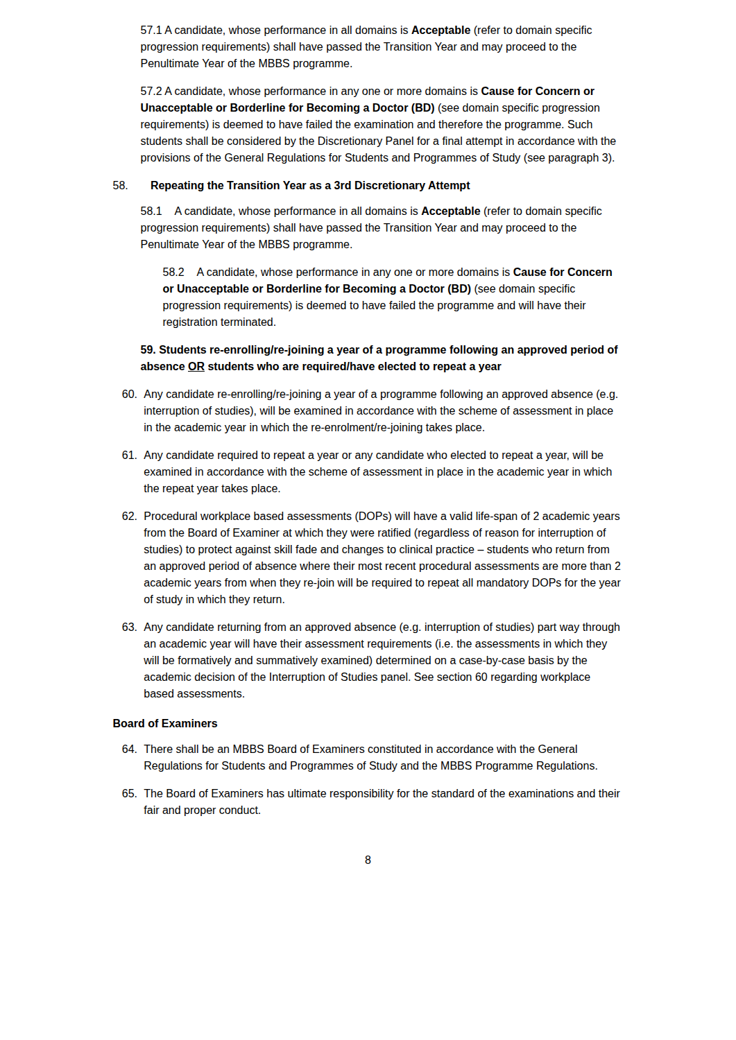57.1 A candidate, whose performance in all domains is Acceptable (refer to domain specific progression requirements) shall have passed the Transition Year and may proceed to the Penultimate Year of the MBBS programme.
57.2 A candidate, whose performance in any one or more domains is Cause for Concern or Unacceptable or Borderline for Becoming a Doctor (BD) (see domain specific progression requirements) is deemed to have failed the examination and therefore the programme. Such students shall be considered by the Discretionary Panel for a final attempt in accordance with the provisions of the General Regulations for Students and Programmes of Study (see paragraph 3).
58. Repeating the Transition Year as a 3rd Discretionary Attempt
58.1 A candidate, whose performance in all domains is Acceptable (refer to domain specific progression requirements) shall have passed the Transition Year and may proceed to the Penultimate Year of the MBBS programme.
58.2 A candidate, whose performance in any one or more domains is Cause for Concern or Unacceptable or Borderline for Becoming a Doctor (BD) (see domain specific progression requirements) is deemed to have failed the programme and will have their registration terminated.
59. Students re-enrolling/re-joining a year of a programme following an approved period of absence OR students who are required/have elected to repeat a year
Any candidate re-enrolling/re-joining a year of a programme following an approved absence (e.g. interruption of studies), will be examined in accordance with the scheme of assessment in place in the academic year in which the re-enrolment/re-joining takes place.
Any candidate required to repeat a year or any candidate who elected to repeat a year, will be examined in accordance with the scheme of assessment in place in the academic year in which the repeat year takes place.
Procedural workplace based assessments (DOPs) will have a valid life-span of 2 academic years from the Board of Examiner at which they were ratified (regardless of reason for interruption of studies) to protect against skill fade and changes to clinical practice – students who return from an approved period of absence where their most recent procedural assessments are more than 2 academic years from when they re-join will be required to repeat all mandatory DOPs for the year of study in which they return.
Any candidate returning from an approved absence (e.g. interruption of studies) part way through an academic year will have their assessment requirements (i.e. the assessments in which they will be formatively and summatively examined) determined on a case-by-case basis by the academic decision of the Interruption of Studies panel. See section 60 regarding workplace based assessments.
Board of Examiners
There shall be an MBBS Board of Examiners constituted in accordance with the General Regulations for Students and Programmes of Study and the MBBS Programme Regulations.
The Board of Examiners has ultimate responsibility for the standard of the examinations and their fair and proper conduct.
8